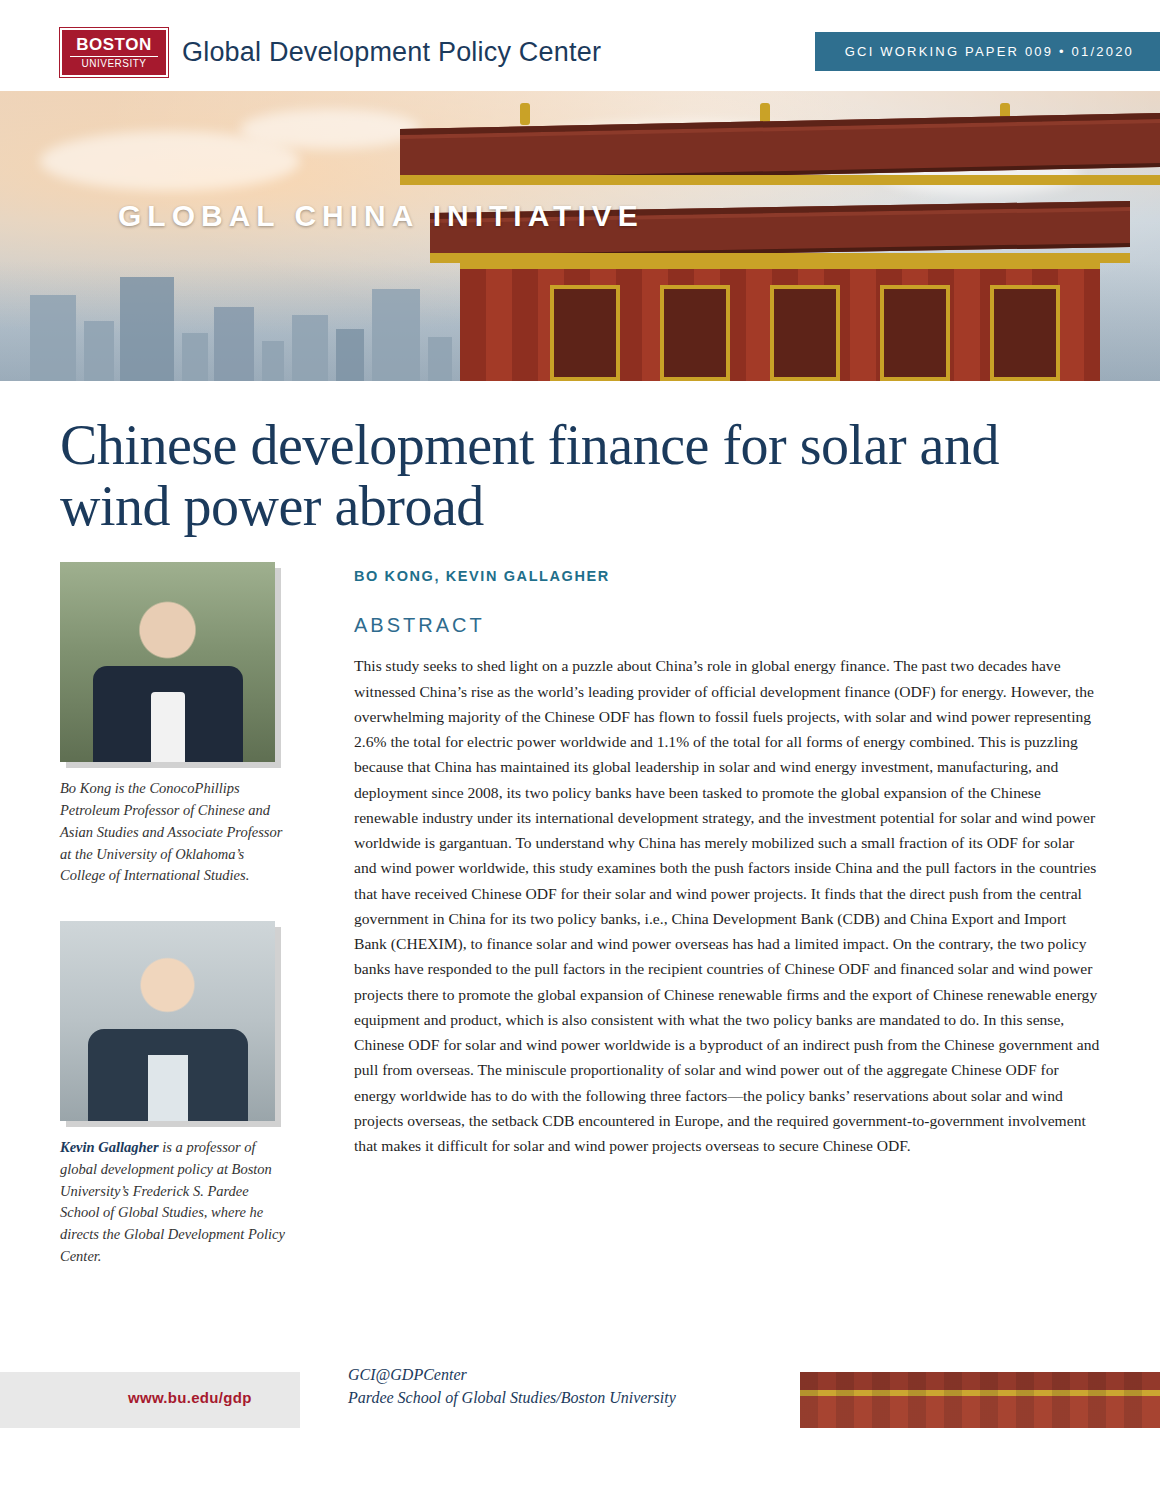BOSTON UNIVERSITY
Global Development Policy Center
GCI WORKING PAPER 009 • 01/2020
GLOBAL CHINA INITIATIVE
Chinese development finance for solar and wind power abroad
Bo Kong is the ConocoPhillips Petroleum Professor of Chinese and Asian Studies and Associate Professor at the University of Oklahoma’s College of International Studies.
Kevin Gallagher is a professor of global development policy at Boston University’s Frederick S. Pardee School of Global Studies, where he directs the Global Development Policy Center.
BO KONG, KEVIN GALLAGHER
ABSTRACT
This study seeks to shed light on a puzzle about China’s role in global energy finance. The past two decades have witnessed China’s rise as the world’s leading provider of official development finance (ODF) for energy. However, the overwhelming majority of the Chinese ODF has flown to fossil fuels projects, with solar and wind power representing 2.6% the total for electric power worldwide and 1.1% of the total for all forms of energy combined. This is puzzling because that China has maintained its global leadership in solar and wind energy investment, manufacturing, and deployment since 2008, its two policy banks have been tasked to promote the global expansion of the Chinese renewable industry under its international development strategy, and the investment potential for solar and wind power worldwide is gargantuan. To understand why China has merely mobilized such a small fraction of its ODF for solar and wind power worldwide, this study examines both the push factors inside China and the pull factors in the countries that have received Chinese ODF for their solar and wind power projects. It finds that the direct push from the central government in China for its two policy banks, i.e., China Development Bank (CDB) and China Export and Import Bank (CHEXIM), to finance solar and wind power overseas has had a limited impact. On the contrary, the two policy banks have responded to the pull factors in the recipient countries of Chinese ODF and financed solar and wind power projects there to promote the global expansion of Chinese renewable firms and the export of Chinese renewable energy equipment and product, which is also consistent with what the two policy banks are mandated to do. In this sense, Chinese ODF for solar and wind power worldwide is a byproduct of an indirect push from the Chinese government and pull from overseas. The miniscule proportionality of solar and wind power out of the aggregate Chinese ODF for energy worldwide has to do with the following three factors—the policy banks’ reservations about solar and wind projects overseas, the setback CDB encountered in Europe, and the required government-to-government involvement that makes it difficult for solar and wind power projects overseas to secure Chinese ODF.
www.bu.edu/gdp
GCI@GDPCenter
Pardee School of Global Studies/Boston University